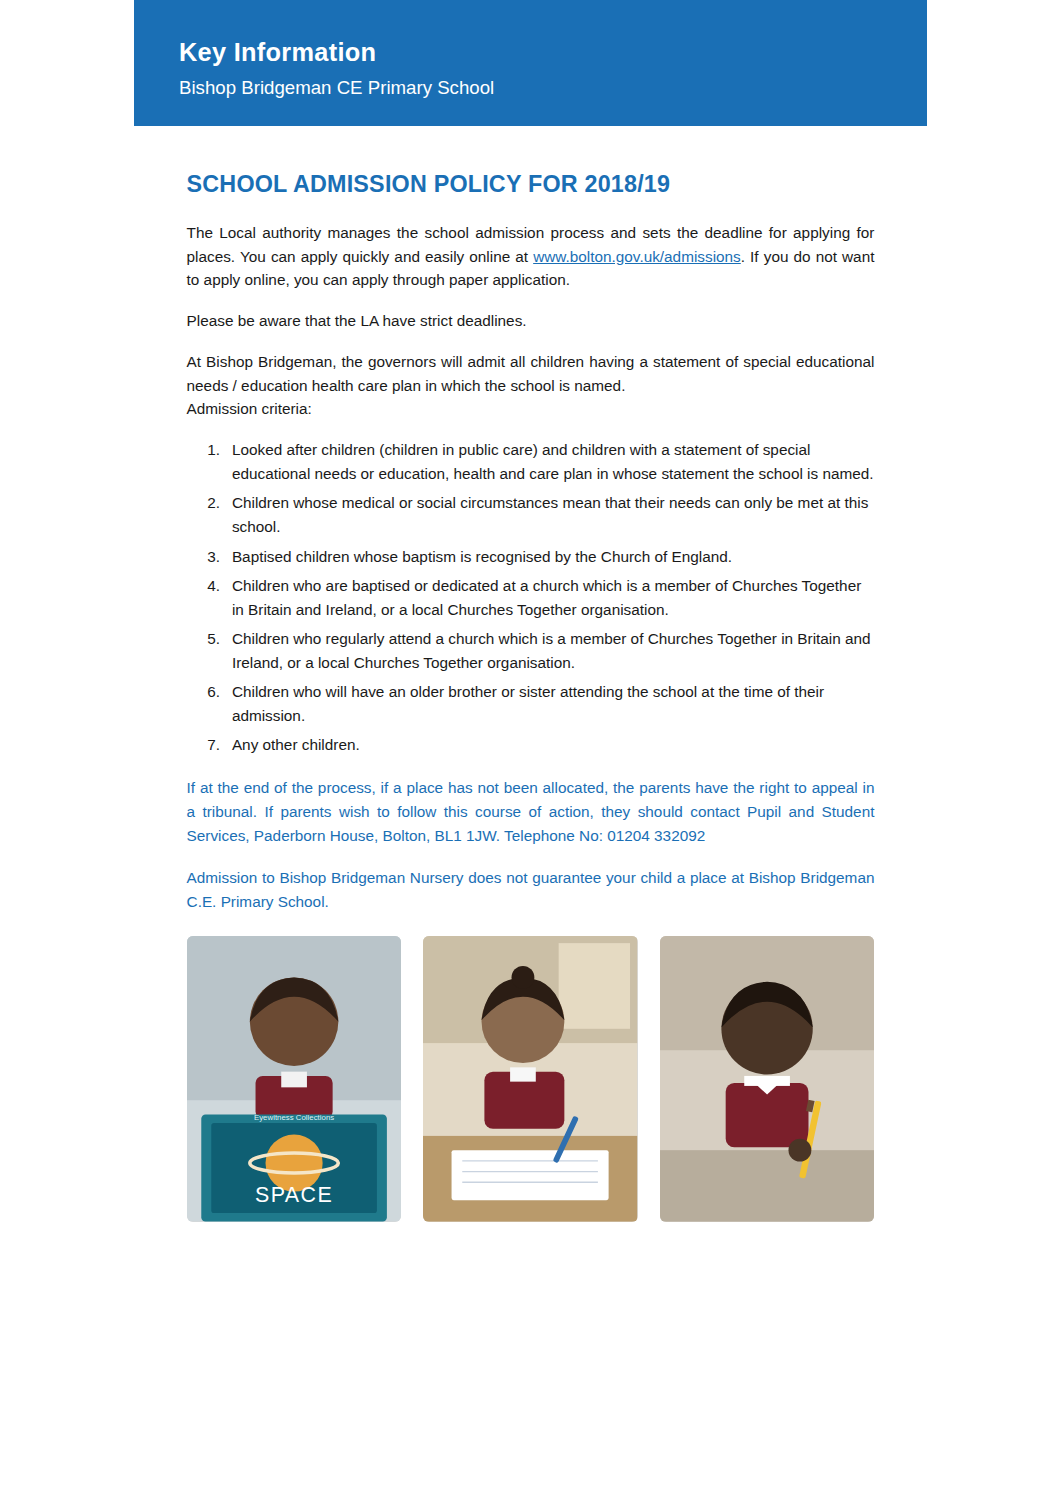Key Information
Bishop Bridgeman CE Primary School
SCHOOL ADMISSION POLICY FOR 2018/19
The Local authority manages the school admission process and sets the deadline for applying for places. You can apply quickly and easily online at www.bolton.gov.uk/admissions. If you do not want to apply online, you can apply through paper application.
Please be aware that the LA have strict deadlines.
At Bishop Bridgeman, the governors will admit all children having a statement of special educational needs / education health care plan in which the school is named.
Admission criteria:
Looked after children (children in public care) and children with a statement of special educational needs or education, health and care plan in whose statement the school is named.
Children whose medical or social circumstances mean that their needs can only be met at this school.
Baptised children whose baptism is recognised by the Church of England.
Children who are baptised or dedicated at a church which is a member of Churches Together in Britain and Ireland, or a local Churches Together organisation.
Children who regularly attend a church which is a member of Churches Together in Britain and Ireland, or a local Churches Together organisation.
Children who will have an older brother or sister attending the school at the time of their admission.
Any other children.
If at the end of the process, if a place has not been allocated, the parents have the right to appeal in a tribunal. If parents wish to follow this course of action, they should contact Pupil and Student Services, Paderborn House, Bolton, BL1 1JW. Telephone No: 01204 332092
Admission to Bishop Bridgeman Nursery does not guarantee your child a place at Bishop Bridgeman C.E. Primary School.
SPACE Eyewitness Collections